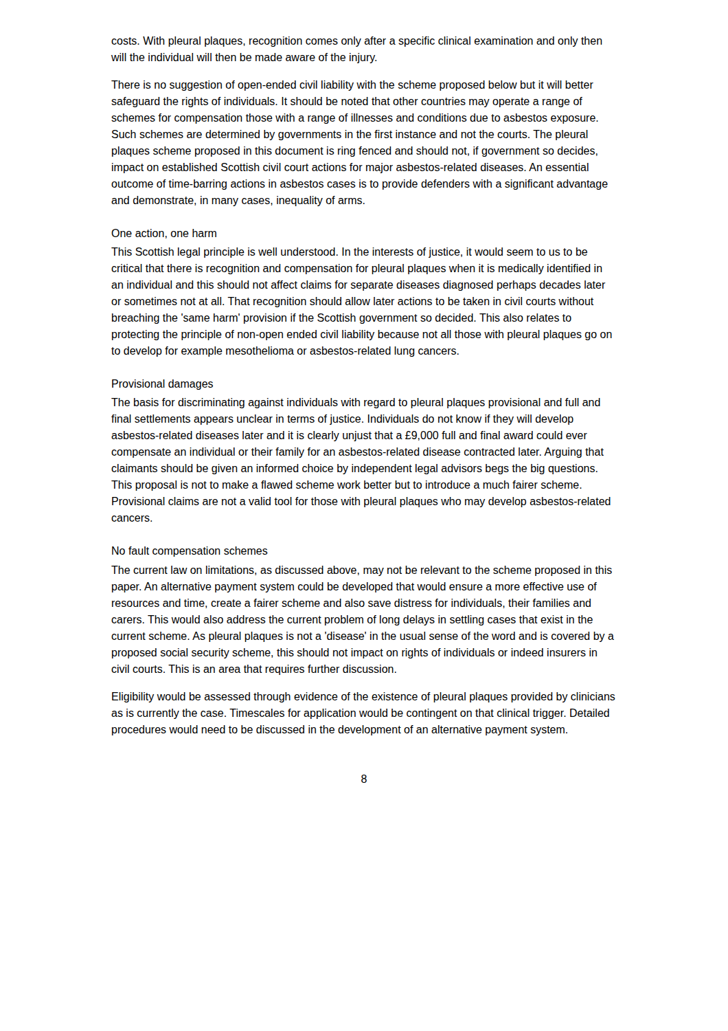costs. With pleural plaques, recognition comes only after a specific clinical examination and only then will the individual will then be made aware of the injury.
There is no suggestion of open-ended civil liability with the scheme proposed below but it will better safeguard the rights of individuals. It should be noted that other countries may operate a range of schemes for compensation those with a range of illnesses and conditions due to asbestos exposure. Such schemes are determined by governments in the first instance and not the courts. The pleural plaques scheme proposed in this document is ring fenced and should not, if government so decides, impact on established Scottish civil court actions for major asbestos-related diseases. An essential outcome of time-barring actions in asbestos cases is to provide defenders with a significant advantage and demonstrate, in many cases, inequality of arms.
One action, one harm
This Scottish legal principle is well understood. In the interests of justice, it would seem to us to be critical that there is recognition and compensation for pleural plaques when it is medically identified in an individual and this should not affect claims for separate diseases diagnosed perhaps decades later or sometimes not at all. That recognition should allow later actions to be taken in civil courts without breaching the 'same harm' provision if the Scottish government so decided. This also relates to protecting the principle of non-open ended civil liability because not all those with pleural plaques go on to develop for example mesothelioma or asbestos-related lung cancers.
Provisional damages
The basis for discriminating against individuals with regard to pleural plaques provisional and full and final settlements appears unclear in terms of justice. Individuals do not know if they will develop asbestos-related diseases later and it is clearly unjust that a £9,000 full and final award could ever compensate an individual or their family for an asbestos-related disease contracted later. Arguing that claimants should be given an informed choice by independent legal advisors begs the big questions. This proposal is not to make a flawed scheme work better but to introduce a much fairer scheme. Provisional claims are not a valid tool for those with pleural plaques who may develop asbestos-related cancers.
No fault compensation schemes
The current law on limitations, as discussed above, may not be relevant to the scheme proposed in this paper. An alternative payment system could be developed that would ensure a more effective use of resources and time, create a fairer scheme and also save distress for individuals, their families and carers. This would also address the current problem of long delays in settling cases that exist in the current scheme. As pleural plaques is not a 'disease' in the usual sense of the word and is covered by a proposed social security scheme, this should not impact on rights of individuals or indeed insurers in civil courts. This is an area that requires further discussion.
Eligibility would be assessed through evidence of the existence of pleural plaques provided by clinicians as is currently the case. Timescales for application would be contingent on that clinical trigger. Detailed procedures would need to be discussed in the development of an alternative payment system.
8